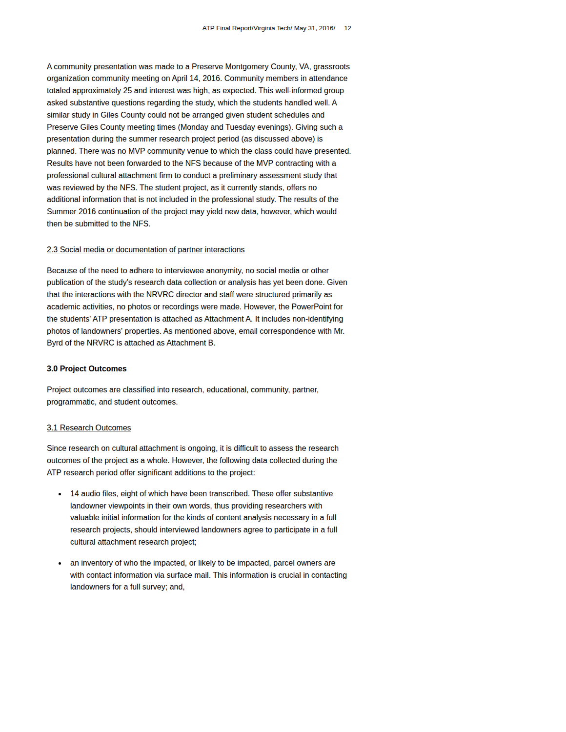ATP Final Report/Virginia Tech/ May 31, 2016/12
A community presentation was made to a Preserve Montgomery County, VA, grassroots organization community meeting on April 14, 2016. Community members in attendance totaled approximately 25 and interest was high, as expected. This well-informed group asked substantive questions regarding the study, which the students handled well. A similar study in Giles County could not be arranged given student schedules and Preserve Giles County meeting times (Monday and Tuesday evenings). Giving such a presentation during the summer research project period (as discussed above) is planned. There was no MVP community venue to which the class could have presented. Results have not been forwarded to the NFS because of the MVP contracting with a professional cultural attachment firm to conduct a preliminary assessment study that was reviewed by the NFS. The student project, as it currently stands, offers no additional information that is not included in the professional study. The results of the Summer 2016 continuation of the project may yield new data, however, which would then be submitted to the NFS.
2.3 Social media or documentation of partner interactions
Because of the need to adhere to interviewee anonymity, no social media or other publication of the study's research data collection or analysis has yet been done. Given that the interactions with the NRVRC director and staff were structured primarily as academic activities, no photos or recordings were made. However, the PowerPoint for the students' ATP presentation is attached as Attachment A. It includes non-identifying photos of landowners' properties. As mentioned above, email correspondence with Mr. Byrd of the NRVRC is attached as Attachment B.
3.0 Project Outcomes
Project outcomes are classified into research, educational, community, partner, programmatic, and student outcomes.
3.1 Research Outcomes
Since research on cultural attachment is ongoing, it is difficult to assess the research outcomes of the project as a whole. However, the following data collected during the ATP research period offer significant additions to the project:
14 audio files, eight of which have been transcribed. These offer substantive landowner viewpoints in their own words, thus providing researchers with valuable initial information for the kinds of content analysis necessary in a full research projects, should interviewed landowners agree to participate in a full cultural attachment research project;
an inventory of who the impacted, or likely to be impacted, parcel owners are with contact information via surface mail. This information is crucial in contacting landowners for a full survey; and,